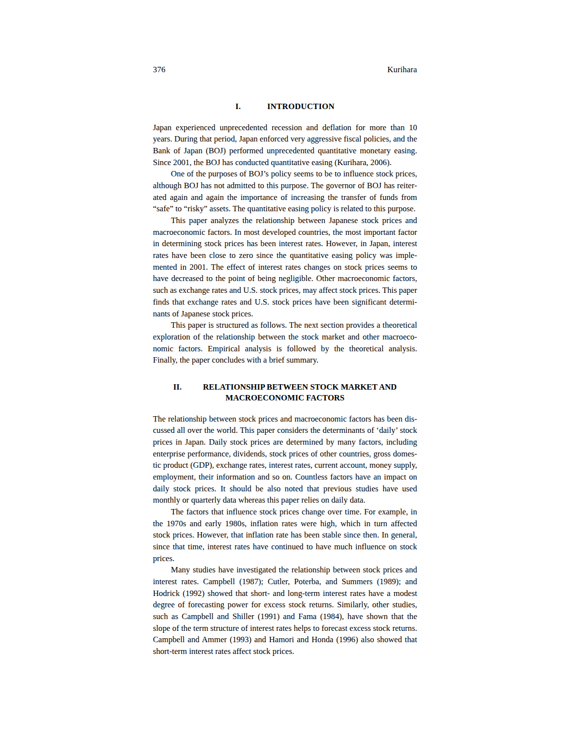376 Kurihara
I. INTRODUCTION
Japan experienced unprecedented recession and deflation for more than 10 years. During that period, Japan enforced very aggressive fiscal policies, and the Bank of Japan (BOJ) performed unprecedented quantitative monetary easing. Since 2001, the BOJ has conducted quantitative easing (Kurihara, 2006).
One of the purposes of BOJ’s policy seems to be to influence stock prices, although BOJ has not admitted to this purpose. The governor of BOJ has reiterated again and again the importance of increasing the transfer of funds from “safe” to “risky” assets. The quantitative easing policy is related to this purpose.
This paper analyzes the relationship between Japanese stock prices and macroeconomic factors. In most developed countries, the most important factor in determining stock prices has been interest rates. However, in Japan, interest rates have been close to zero since the quantitative easing policy was implemented in 2001. The effect of interest rates changes on stock prices seems to have decreased to the point of being negligible. Other macroeconomic factors, such as exchange rates and U.S. stock prices, may affect stock prices. This paper finds that exchange rates and U.S. stock prices have been significant determinants of Japanese stock prices.
This paper is structured as follows. The next section provides a theoretical exploration of the relationship between the stock market and other macroeconomic factors. Empirical analysis is followed by the theoretical analysis. Finally, the paper concludes with a brief summary.
II. RELATIONSHIP BETWEEN STOCK MARKET AND
MACROECONOMIC FACTORS
The relationship between stock prices and macroeconomic factors has been discussed all over the world. This paper considers the determinants of ‘daily’ stock prices in Japan. Daily stock prices are determined by many factors, including enterprise performance, dividends, stock prices of other countries, gross domestic product (GDP), exchange rates, interest rates, current account, money supply, employment, their information and so on. Countless factors have an impact on daily stock prices. It should be also noted that previous studies have used monthly or quarterly data whereas this paper relies on daily data.
The factors that influence stock prices change over time. For example, in the 1970s and early 1980s, inflation rates were high, which in turn affected stock prices. However, that inflation rate has been stable since then. In general, since that time, interest rates have continued to have much influence on stock prices.
Many studies have investigated the relationship between stock prices and interest rates. Campbell (1987); Cutler, Poterba, and Summers (1989); and Hodrick (1992) showed that short- and long-term interest rates have a modest degree of forecasting power for excess stock returns. Similarly, other studies, such as Campbell and Shiller (1991) and Fama (1984), have shown that the slope of the term structure of interest rates helps to forecast excess stock returns. Campbell and Ammer (1993) and Hamori and Honda (1996) also showed that short-term interest rates affect stock prices.